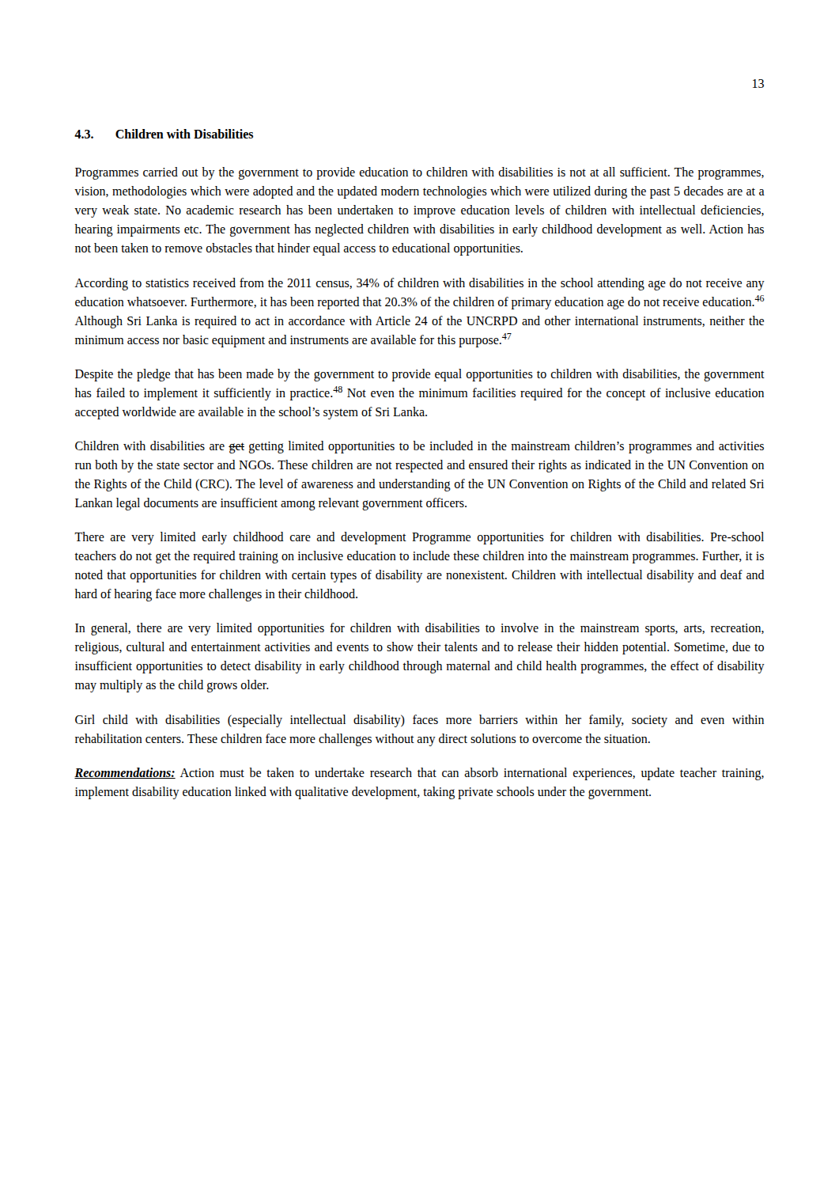13
4.3. Children with Disabilities
Programmes carried out by the government to provide education to children with disabilities is not at all sufficient. The programmes, vision, methodologies which were adopted and the updated modern technologies which were utilized during the past 5 decades are at a very weak state. No academic research has been undertaken to improve education levels of children with intellectual deficiencies, hearing impairments etc. The government has neglected children with disabilities in early childhood development as well. Action has not been taken to remove obstacles that hinder equal access to educational opportunities.
According to statistics received from the 2011 census, 34% of children with disabilities in the school attending age do not receive any education whatsoever. Furthermore, it has been reported that 20.3% of the children of primary education age do not receive education.46 Although Sri Lanka is required to act in accordance with Article 24 of the UNCRPD and other international instruments, neither the minimum access nor basic equipment and instruments are available for this purpose.47
Despite the pledge that has been made by the government to provide equal opportunities to children with disabilities, the government has failed to implement it sufficiently in practice.48 Not even the minimum facilities required for the concept of inclusive education accepted worldwide are available in the school’s system of Sri Lanka.
Children with disabilities are get getting limited opportunities to be included in the mainstream children’s programmes and activities run both by the state sector and NGOs. These children are not respected and ensured their rights as indicated in the UN Convention on the Rights of the Child (CRC). The level of awareness and understanding of the UN Convention on Rights of the Child and related Sri Lankan legal documents are insufficient among relevant government officers.
There are very limited early childhood care and development Programme opportunities for children with disabilities. Pre-school teachers do not get the required training on inclusive education to include these children into the mainstream programmes. Further, it is noted that opportunities for children with certain types of disability are nonexistent. Children with intellectual disability and deaf and hard of hearing face more challenges in their childhood.
In general, there are very limited opportunities for children with disabilities to involve in the mainstream sports, arts, recreation, religious, cultural and entertainment activities and events to show their talents and to release their hidden potential. Sometime, due to insufficient opportunities to detect disability in early childhood through maternal and child health programmes, the effect of disability may multiply as the child grows older.
Girl child with disabilities (especially intellectual disability) faces more barriers within her family, society and even within rehabilitation centers. These children face more challenges without any direct solutions to overcome the situation.
Recommendations: Action must be taken to undertake research that can absorb international experiences, update teacher training, implement disability education linked with qualitative development, taking private schools under the government.